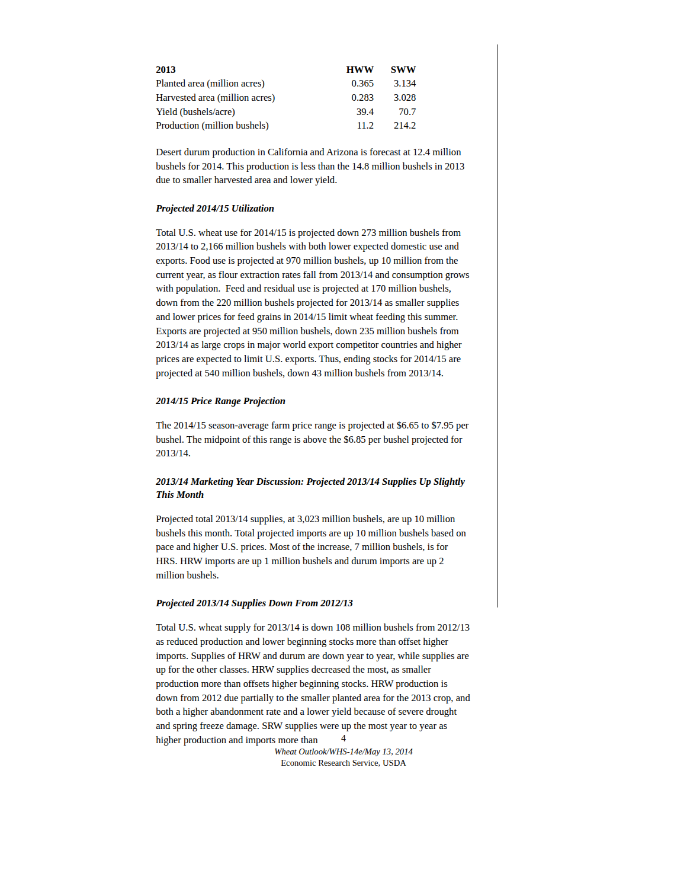| 2013 | HWW | SWW |
| Planted area (million acres) | 0.365 | 3.134 |
| Harvested area (million acres) | 0.283 | 3.028 |
| Yield (bushels/acre) | 39.4 | 70.7 |
| Production (million bushels) | 11.2 | 214.2 |
Desert durum production in California and Arizona is forecast at 12.4 million bushels for 2014. This production is less than the 14.8 million bushels in 2013 due to smaller harvested area and lower yield.
Projected 2014/15 Utilization
Total U.S. wheat use for 2014/15 is projected down 273 million bushels from 2013/14 to 2,166 million bushels with both lower expected domestic use and exports. Food use is projected at 970 million bushels, up 10 million from the current year, as flour extraction rates fall from 2013/14 and consumption grows with population. Feed and residual use is projected at 170 million bushels, down from the 220 million bushels projected for 2013/14 as smaller supplies and lower prices for feed grains in 2014/15 limit wheat feeding this summer. Exports are projected at 950 million bushels, down 235 million bushels from 2013/14 as large crops in major world export competitor countries and higher prices are expected to limit U.S. exports. Thus, ending stocks for 2014/15 are projected at 540 million bushels, down 43 million bushels from 2013/14.
2014/15 Price Range Projection
The 2014/15 season-average farm price range is projected at $6.65 to $7.95 per bushel. The midpoint of this range is above the $6.85 per bushel projected for 2013/14.
2013/14 Marketing Year Discussion: Projected 2013/14 Supplies Up Slightly This Month
Projected total 2013/14 supplies, at 3,023 million bushels, are up 10 million bushels this month. Total projected imports are up 10 million bushels based on pace and higher U.S. prices. Most of the increase, 7 million bushels, is for HRS. HRW imports are up 1 million bushels and durum imports are up 2 million bushels.
Projected 2013/14 Supplies Down From 2012/13
Total U.S. wheat supply for 2013/14 is down 108 million bushels from 2012/13 as reduced production and lower beginning stocks more than offset higher imports. Supplies of HRW and durum are down year to year, while supplies are up for the other classes. HRW supplies decreased the most, as smaller production more than offsets higher beginning stocks. HRW production is down from 2012 due partially to the smaller planted area for the 2013 crop, and both a higher abandonment rate and a lower yield because of severe drought and spring freeze damage. SRW supplies were up the most year to year as higher production and imports more than
4
Wheat Outlook/WHS-14e/May 13, 2014
Economic Research Service, USDA